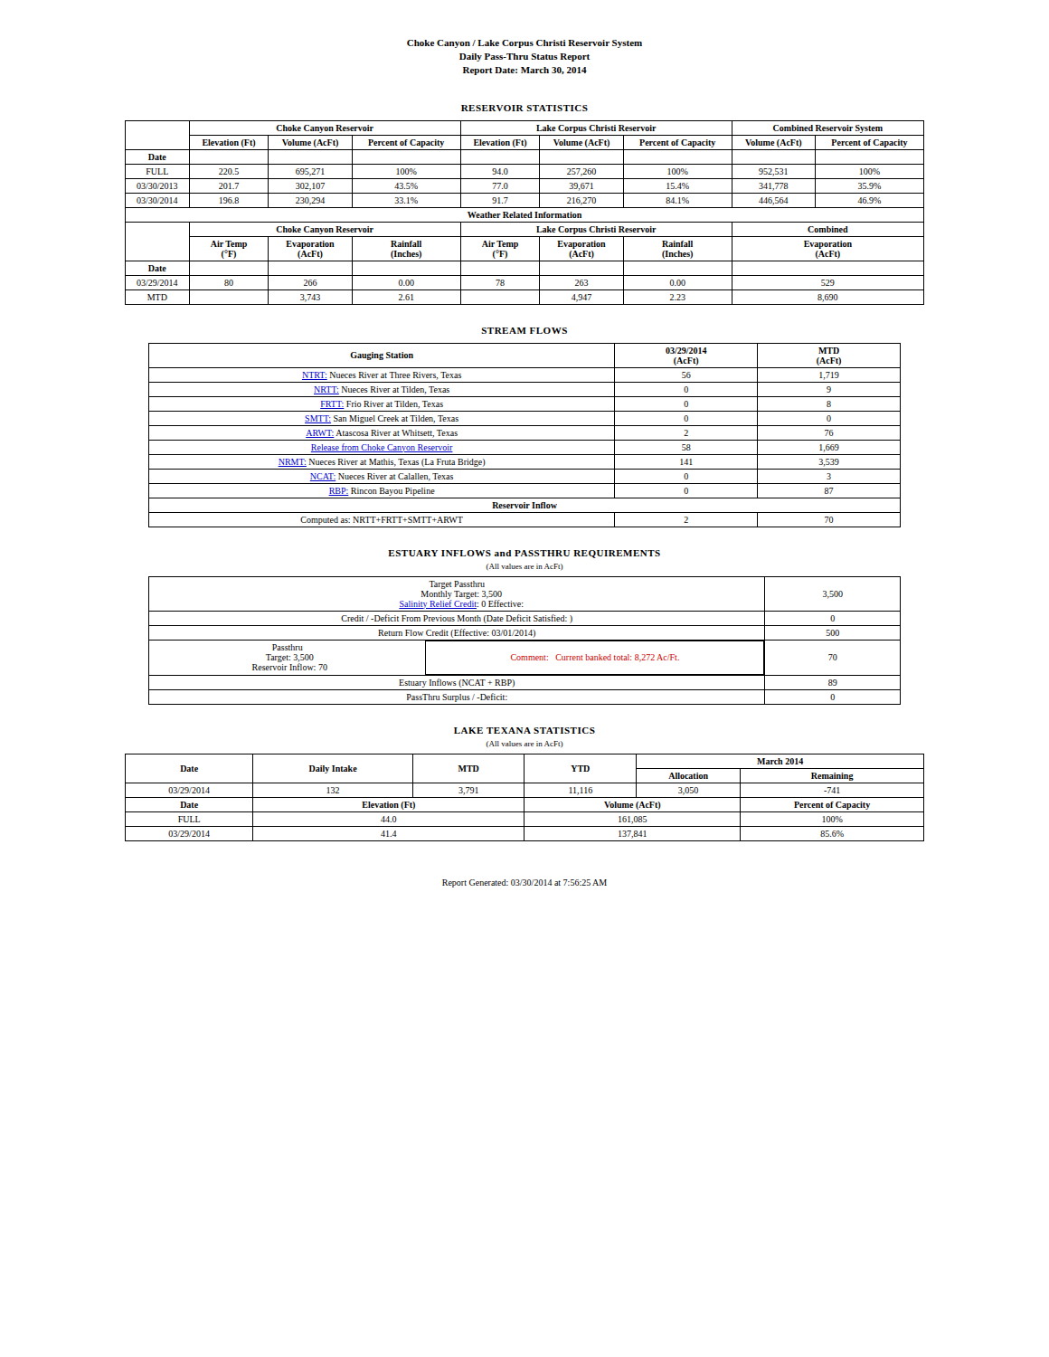Choke Canyon / Lake Corpus Christi Reservoir System
Daily Pass-Thru Status Report
Report Date: March 30, 2014
RESERVOIR STATISTICS
| | Choke Canyon Reservoir | Lake Corpus Christi Reservoir | Combined Reservoir System |
| --- | --- | --- | --- |
| Elevation (Ft) | Volume (AcFt) | Percent of Capacity | Elevation (Ft) | Volume (AcFt) | Percent of Capacity | Volume (AcFt) | Percent of Capacity |
| Date | | | | | | | | |
| FULL | 220.5 | 695,271 | 100% | 94.0 | 257,260 | 100% | 952,531 | 100% |
| 03/30/2013 | 201.7 | 302,107 | 43.5% | 77.0 | 39,671 | 15.4% | 341,778 | 35.9% |
| 03/30/2014 | 196.8 | 230,294 | 33.1% | 91.7 | 216,270 | 84.1% | 446,564 | 46.9% |
| Weather Related Information |
| | Choke Canyon Reservoir | Lake Corpus Christi Reservoir | Combined |
| Air Temp (°F) | Evaporation (AcFt) | Rainfall (Inches) | Air Temp (°F) | Evaporation (AcFt) | Rainfall (Inches) | Evaporation (AcFt) |
| Date | | | | | | | |
| 03/29/2014 | 80 | 266 | 0.00 | 78 | 263 | 0.00 | 529 |
| MTD | | 3,743 | 2.61 | | 4,947 | 2.23 | 8,690 |
STREAM FLOWS
| Gauging Station | 03/29/2014 (AcFt) | MTD (AcFt) |
| --- | --- | --- |
| NTRT: Nueces River at Three Rivers, Texas | 56 | 1,719 |
| NRTT: Nueces River at Tilden, Texas | 0 | 9 |
| FRTT: Frio River at Tilden, Texas | 0 | 8 |
| SMTT: San Miguel Creek at Tilden, Texas | 0 | 0 |
| ARWT: Atascosa River at Whitsett, Texas | 2 | 76 |
| Release from Choke Canyon Reservoir | 58 | 1,669 |
| NRMT: Nueces River at Mathis, Texas (La Fruta Bridge) | 141 | 3,539 |
| NCAT: Nueces River at Calallen, Texas | 0 | 3 |
| RBP: Rincon Bayou Pipeline | 0 | 87 |
| Reservoir Inflow |
| Computed as: NRTT+FRTT+SMTT+ARWT | 2 | 70 |
ESTUARY INFLOWS and PASSTHRU REQUIREMENTS
(All values are in AcFt)
| Target Passthru Monthly Target: 3,500 Salinity Relief Credit : 0 Effective: | 3,500 |
| Credit / -Deficit From Previous Month (Date Deficit Satisfied: ) | 0 |
| Return Flow Credit (Effective: 03/01/2014) | 500 |
| / Passthru Target: 3,500 Reservoir Inflow: 70 / Comment: Current banked total: 8,272 Ac/Ft. / | 70 |
| Estuary Inflows (NCAT + RBP) | 89 |
| PassThru Surplus / -Deficit: | 0 |
LAKE TEXANA STATISTICS
(All values are in AcFt)
| Date | Daily Intake | MTD | YTD | March 2014 |
| --- | --- | --- | --- | --- |
| Allocation | Remaining |
| 03/29/2014 | 132 | 3,791 | 11,116 | 3,050 | -741 |
| Date | Elevation (Ft) | Volume (AcFt) | Percent of Capacity |
| FULL | 44.0 | 161,085 | 100% |
| 03/29/2014 | 41.4 | 137,841 | 85.6% |
Report Generated: 03/30/2014 at 7:56:25 AM